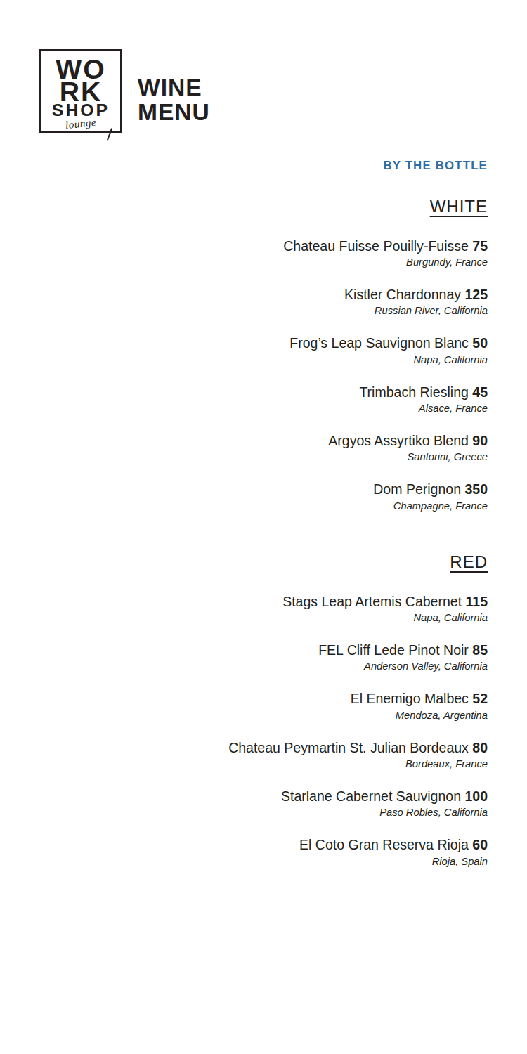WO RK SHOP lounge
WINE MENU
BY THE BOTTLE
WHITE
Chateau Fuisse Pouilly-Fuisse 75 Burgundy, France
Kistler Chardonnay 125 Russian River, California
Frog’s Leap Sauvignon Blanc 50 Napa, California
Trimbach Riesling 45 Alsace, France
Argyos Assyrtiko Blend 90 Santorini, Greece
Dom Perignon 350 Champagne, France
RED
Stags Leap Artemis Cabernet 115 Napa, California
FEL Cliff Lede Pinot Noir 85 Anderson Valley, California
El Enemigo Malbec 52 Mendoza, Argentina
Chateau Peymartin St. Julian Bordeaux 80 Bordeaux, France
Starlane Cabernet Sauvignon 100 Paso Robles, California
El Coto Gran Reserva Rioja 60 Rioja, Spain